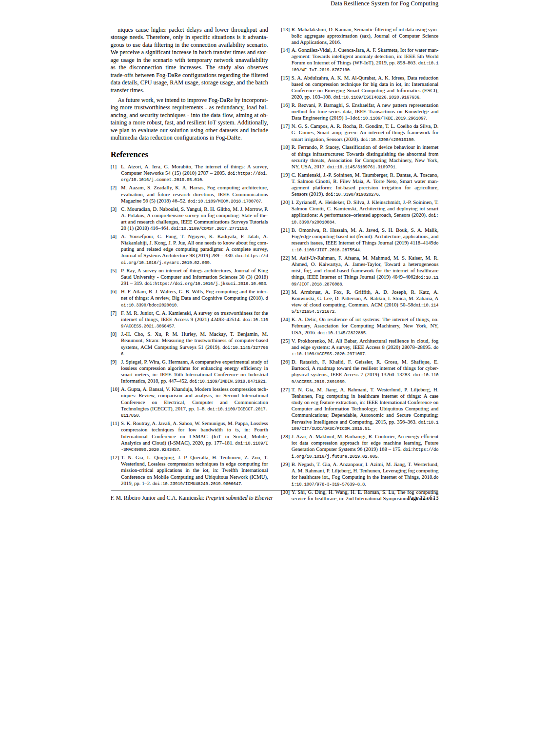Data Resilience System for Fog Computing
niques cause higher packet delays and lower throughput and storage needs. Therefore, only in specific situations is it advantageous to use data filtering in the connection availability scenario. We perceive a significant increase in batch transfer times and storage usage in the scenario with temporary network unavailability as the disconnection time increases. The study also observes trade-offs between Fog-DaRe configurations regarding the filtered data details, CPU usage, RAM usage, storage usage, and the batch transfer times.
As future work, we intend to improve Fog-DaRe by incorporating more trustworthiness requirements - as redundancy, load balancing, and security techniques - into the data flow, aiming at obtaining a more robust, fast, and resilient IoT system. Additionally, we plan to evaluate our solution using other datasets and include multimedia data reduction configurations in Fog-DaRe.
References
[1] L. Atzori, A. Iera, G. Morabito, The internet of things: A survey, Computer Networks 54 (15) (2010) 2787 – 2805. doi:https://doi.org/10.1016/j.comnet.2010.05.010.
[2] M. Aazam, S. Zeadally, K. A. Harras, Fog computing architecture, evaluation, and future research directions, IEEE Communications Magazine 56 (5) (2018) 46–52. doi:10.1109/MCOM.2018.1700707.
[3] C. Mouradian, D. Naboulsi, S. Yangui, R. H. Glitho, M. J. Morrow, P. A. Polakos, A comprehensive survey on fog computing: State-of-the-art and research challenges, IEEE Communications Surveys Tutorials 20 (1) (2018) 416–464. doi:10.1109/COMST.2017.2771153.
[4] A. Yousefpour, C. Fung, T. Nguyen, K. Kadiyala, F. Jalali, A. Niakanlahiji, J. Kong, J. P. Jue, All one needs to know about fog computing and related edge computing paradigms: A complete survey, Journal of Systems Architecture 98 (2019) 289 – 330. doi:https://doi.org/10.1016/j.sysarc.2019.02.009.
[5] P. Ray, A survey on internet of things architectures, Journal of King Saud University - Computer and Information Sciences 30 (3) (2018) 291 – 319. doi:https://doi.org/10.1016/j.jksuci.2016.10.003.
[6] H. F. Atlam, R. J. Walters, G. B. Wills, Fog computing and the internet of things: A review, Big Data and Cognitive Computing (2018). doi:10.3390/bdcc2020010.
[7] F. M. R. Junior, C. A. Kamienski, A survey on trustworthiness for the internet of things, IEEE Access 9 (2021) 42493–42514. doi:10.1109/ACCESS.2021.3066457.
[8] J.-H. Cho, S. Xu, P. M. Hurley, M. Mackay, T. Benjamin, M. Beaumont, Stram: Measuring the trustworthiness of computer-based systems, ACM Computing Surveys 51 (2019). doi:10.1145/3277666.
[9] J. Spiegel, P. Wira, G. Hermann, A comparative experimental study of lossless compression algorithms for enhancing energy efficiency in smart meters, in: IEEE 16th International Conference on Industrial Informatics, 2018, pp. 447–452. doi:10.1109/INDIN.2018.8471921.
[10] A. Gupta, A. Bansal, V. Khanduja, Modern lossless compression techniques: Review, comparison and analysis, in: Second International Conference on Electrical, Computer and Communication Technologies (ICECCT), 2017, pp. 1–8. doi:10.1109/ICECCT.2017.8117850.
[11] S. K. Routray, A. Javali, A. Sahoo, W. Semunigus, M. Pappa, Lossless compression techniques for low bandwidth io ts, in: Fourth International Conference on I-SMAC (IoT in Social, Mobile, Analytics and Cloud) (I-SMAC), 2020, pp. 177–181. doi:10.1109/I-SMAC49090.2020.9243457.
[12] T. N. Gia, L. Qingqing, J. P. Queralta, H. Tenhunen, Z. Zou, T. Westerlund, Lossless compression techniques in edge computing for mission-critical applications in the iot, in: Twelfth International Conference on Mobile Computing and Ubiquitous Network (ICMU), 2019, pp. 1–2. doi:10.23919/ICMU48249.2019.9006647.
[13] R. Mahalakshmi, D. Kannan, Semantic filtering of iot data using symbolic aggregate approximation (sax), Journal of Computer Science and Applications, 2016.
[14] A. González-Vidal, J. Cuenca-Jara, A. F. Skarmeta, Iot for water management: Towards intelligent anomaly detection, in: IEEE 5th World Forum on Internet of Things (WF-IoT), 2019, pp. 858–863. doi:10.1109/WF-IoT.2019.8767190.
[15] S. A. Abdulzahra, A. K. M. Al-Qurabat, A. K. Idrees, Data reduction based on compression technique for big data in iot, in: International Conference on Emerging Smart Computing and Informatics (ESCI), 2020, pp. 103–108. doi:10.1109/ESCI48226.2020.9167636.
[16] R. Rezvani, P. Barnaghi, S. Enshaeifar, A new pattern representation method for time-series data, IEEE Transactions on Knowledge and Data Engineering (2019) 1–1doi:10.1109/TKDE.2019.2961097.
[17] N. G. S. Campos, A. R. Rocha, R. Gondim, T. L. Coelho da Silva, D. G. Gomes, Smart amp; green: An internet-of-things framework for smart irrigation, Sensors (2020). doi:10.3390/s20010190.
[18] R. Ferrando, P. Stacey, Classification of device behaviour in internet of things infrastructures: Towards distinguishing the abnormal from security threats, Association for Computing Machinery, New York, NY, USA, 2017. doi:10.1145/3109761.3109791.
[19] C. Kamienski, J.-P. Soininen, M. Taumberger, R. Dantas, A. Toscano, T. Salmon Cinotti, R. Filev Maia, A. Torre Neto, Smart water management platform: Iot-based precision irrigation for agriculture, Sensors (2019). doi:10.3390/s19020276.
[20] I. Zyrianoff, A. Heideker, D. Silva, J. Kleinschmidt, J.-P. Soininen, T. Salmon Cinotti, C. Kamienski, Architecting and deploying iot smart applications: A performance–oriented approach, Sensors (2020). doi:10.3390/s20010084.
[21] B. Omoniwa, R. Hussain, M. A. Javed, S. H. Bouk, S. A. Malik, Fog/edge computing-based iot (feciot): Architecture, applications, and research issues, IEEE Internet of Things Journal (2019) 4118–4149doi:10.1109/JIOT.2018.2875544.
[22] M. Asif-Ur-Rahman, F. Afsana, M. Mahmud, M. S. Kaiser, M. R. Ahmed, O. Kaiwartya, A. James-Taylor, Toward a heterogeneous mist, fog, and cloud-based framework for the internet of healthcare things, IEEE Internet of Things Journal (2019) 4049–4062doi:10.1109/JIOT.2018.2876088.
[23] M. Armbrust, A. Fox, R. Griffith, A. D. Joseph, R. Katz, A. Konwinski, G. Lee, D. Patterson, A. Rabkin, I. Stoica, M. Zaharia, A view of cloud computing, Commun. ACM (2010) 50–58doi:10.1145/1721654.1721672.
[24] K. A. Delic, On resilience of iot systems: The internet of things, no. February, Association for Computing Machinery, New York, NY, USA, 2016. doi:10.1145/2822885.
[25] V. Prokhorenko, M. Ali Babar, Architectural resilience in cloud, fog and edge systems: A survey, IEEE Access 8 (2020) 28078–28095. doi:10.1109/ACCESS.2020.2971007.
[26] D. Ratasich, F. Khalid, F. Geissler, R. Grosu, M. Shafique, E. Bartocci, A roadmap toward the resilient internet of things for cyber-physical systems, IEEE Access 7 (2019) 13260–13283. doi:10.1109/ACCESS.2019.2891969.
[27] T. N. Gia, M. Jiang, A. Rahmani, T. Westerlund, P. Liljeberg, H. Tenhunen, Fog computing in healthcare internet of things: A case study on ecg feature extraction, in: IEEE International Conference on Computer and Information Technology; Ubiquitous Computing and Communications; Dependable, Autonomic and Secure Computing; Pervasive Intelligence and Computing, 2015, pp. 356–363. doi:10.1109/CIT/IUCC/DASC/PICOM.2015.51.
[28] J. Azar, A. Makhoul, M. Barhamgi, R. Couturier, An energy efficient iot data compression approach for edge machine learning, Future Generation Computer Systems 96 (2019) 168 – 175. doi:https://doi.org/10.1016/j.future.2019.02.005.
[29] B. Negash, T. Gia, A. Anzanpour, I. Azimi, M. Jiang, T. Westerlund, A. M. Rahmani, P. Liljeberg, H. Tenhunen, Leveraging fog computing for healthcare iot., Fog Computing in the Internet of Things, 2018.doi:10.1007/978-3-319-57639-8_8.
[30] Y. Shi, G. Ding, H. Wang, H. E. Roman, S. Lu, The fog computing service for healthcare, in: 2nd International Symposium on Future In-
F. M. Ribeiro Junior and C.A. Kamienski: Preprint submitted to Elsevier
Page 12 of 13